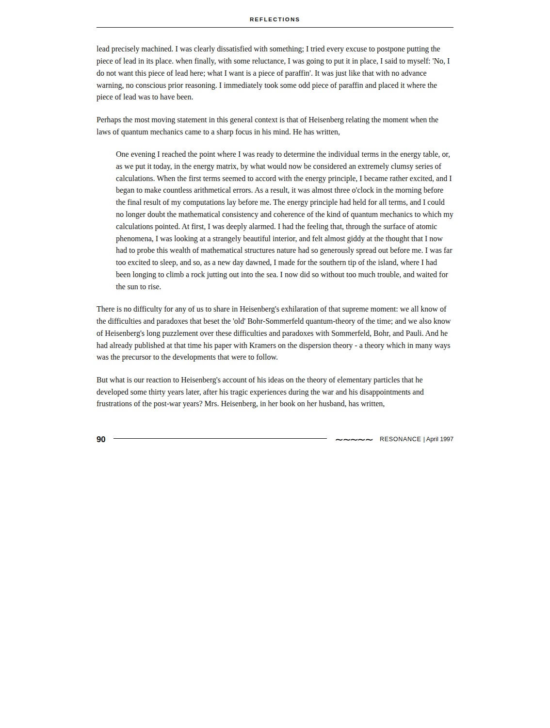Reflections
lead precisely machined. I was clearly dissatisfied with something; I tried every excuse to postpone putting the piece of lead in its place. when finally, with some reluctance, I was going to put it in place, I said to myself: 'No, I do not want this piece of lead here; what I want is a piece of paraffin'. It was just like that with no advance warning, no conscious prior reasoning. I immediately took some odd piece of paraffin and placed it where the piece of lead was to have been.
Perhaps the most moving statement in this general context is that of Heisenberg relating the moment when the laws of quantum mechanics came to a sharp focus in his mind. He has written,
One evening I reached the point where I was ready to determine the individual terms in the energy table, or, as we put it today, in the energy matrix, by what would now be considered an extremely clumsy series of calculations. When the first terms seemed to accord with the energy principle, I became rather excited, and I began to make countless arithmetical errors. As a result, it was almost three o'clock in the morning before the final result of my computations lay before me. The energy principle had held for all terms, and I could no longer doubt the mathematical consistency and coherence of the kind of quantum mechanics to which my calculations pointed. At first, I was deeply alarmed. I had the feeling that, through the surface of atomic phenomena, I was looking at a strangely beautiful interior, and felt almost giddy at the thought that I now had to probe this wealth of mathematical structures nature had so generously spread out before me. I was far too excited to sleep, and so, as a new day dawned, I made for the southern tip of the island, where I had been longing to climb a rock jutting out into the sea. I now did so without too much trouble, and waited for the sun to rise.
There is no difficulty for any of us to share in Heisenberg's exhilaration of that supreme moment: we all know of the difficulties and paradoxes that beset the 'old' Bohr-Sommerfeld quantum-theory of the time; and we also know of Heisenberg's long puzzlement over these difficulties and paradoxes with Sommerfeld, Bohr, and Pauli. And he had already published at that time his paper with Kramers on the dispersion theory - a theory which in many ways was the precursor to the developments that were to follow.
But what is our reaction to Heisenberg's account of his ideas on the theory of elementary particles that he developed some thirty years later, after his tragic experiences during the war and his disappointments and frustrations of the post-war years? Mrs. Heisenberg, in her book on her husband, has written,
90 ∼∼∼∼∼ Resonance | April 1997